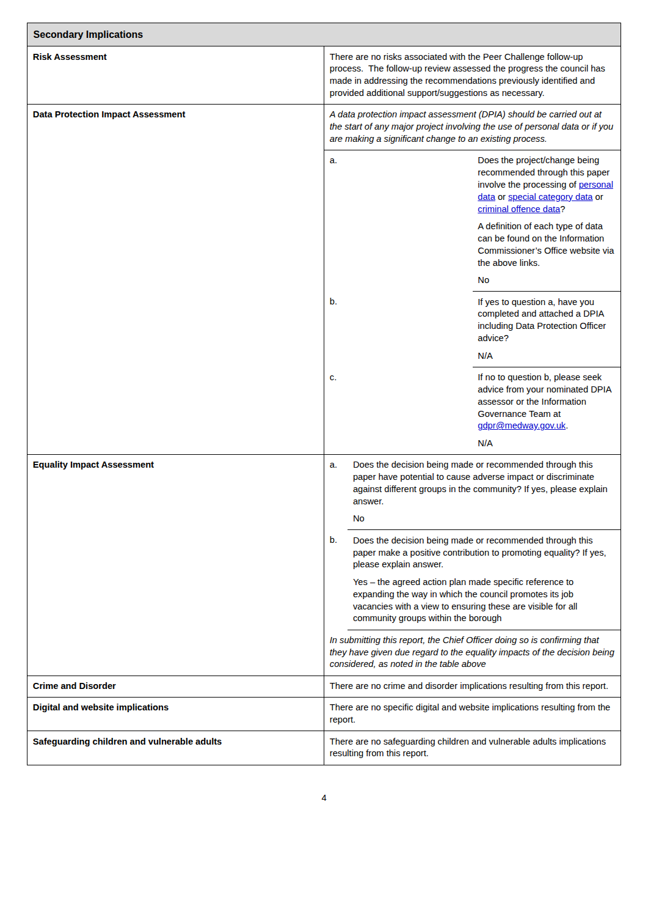| Secondary Implications |
| --- |
| Risk Assessment | There are no risks associated with the Peer Challenge follow-up process. The follow-up review assessed the progress the council has made in addressing the recommendations previously identified and provided additional support/suggestions as necessary. |
| Data Protection Impact Assessment | / A data protection impact assessment (DPIA) should be carried out at the start of any major project involving the use of personal data or if you are making a significant change to an existing process. / / a. / Does the project/change being recommended through this paper involve the processing of personal data or special category data or criminal offence data ? A definition of each type of data can be found on the Information Commissioner’s Office website via the above links. No / / b. / If yes to question a, have you completed and attached a DPIA including Data Protection Officer advice? N/A / / c. / If no to question b, please seek advice from your nominated DPIA assessor or the Information Governance Team at gdpr@medway.gov.uk . N/A / |
| Equality Impact Assessment | / a. / Does the decision being made or recommended through this paper have potential to cause adverse impact or discriminate against different groups in the community? If yes, please explain answer. No / / b. / Does the decision being made or recommended through this paper make a positive contribution to promoting equality? If yes, please explain answer. Yes – the agreed action plan made specific reference to expanding the way in which the council promotes its job vacancies with a view to ensuring these are visible for all community groups within the borough / / In submitting this report, the Chief Officer doing so is confirming that they have given due regard to the equality impacts of the decision being considered, as noted in the table above / |
| Crime and Disorder | There are no crime and disorder implications resulting from this report. |
| Digital and website implications | There are no specific digital and website implications resulting from the report. |
| Safeguarding children and vulnerable adults | There are no safeguarding children and vulnerable adults implications resulting from this report. |
4